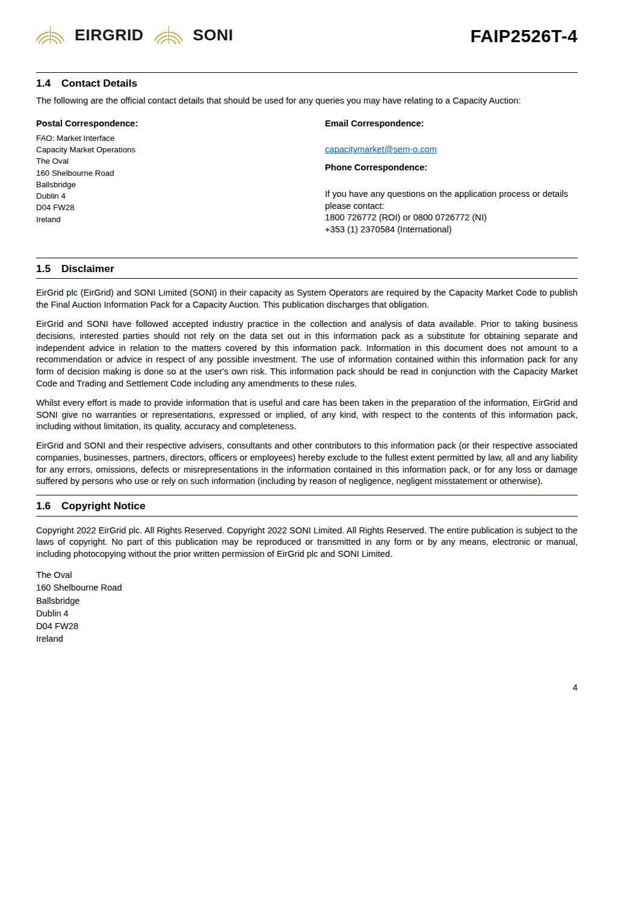EIRGRID SONI
FAIP2526T-4
1.4 Contact Details
The following are the official contact details that should be used for any queries you may have relating to a Capacity Auction:
Postal Correspondence:
FAO: Market Interface
Capacity Market Operations
The Oval
160 Shelbourne Road
Ballsbridge
Dublin 4
D04 FW28
Ireland
Email Correspondence:
capacitymarket@sem-o.com
Phone Correspondence:
If you have any questions on the application process or details please contact:
1800 726772 (ROI) or 0800 0726772 (NI)
+353 (1) 2370584 (International)
1.5 Disclaimer
EirGrid plc (EirGrid) and SONI Limited (SONI) in their capacity as System Operators are required by the Capacity Market Code to publish the Final Auction Information Pack for a Capacity Auction. This publication discharges that obligation.
EirGrid and SONI have followed accepted industry practice in the collection and analysis of data available. Prior to taking business decisions, interested parties should not rely on the data set out in this information pack as a substitute for obtaining separate and independent advice in relation to the matters covered by this information pack. Information in this document does not amount to a recommendation or advice in respect of any possible investment. The use of information contained within this information pack for any form of decision making is done so at the user's own risk. This information pack should be read in conjunction with the Capacity Market Code and Trading and Settlement Code including any amendments to these rules.
Whilst every effort is made to provide information that is useful and care has been taken in the preparation of the information, EirGrid and SONI give no warranties or representations, expressed or implied, of any kind, with respect to the contents of this information pack, including without limitation, its quality, accuracy and completeness.
EirGrid and SONI and their respective advisers, consultants and other contributors to this information pack (or their respective associated companies, businesses, partners, directors, officers or employees) hereby exclude to the fullest extent permitted by law, all and any liability for any errors, omissions, defects or misrepresentations in the information contained in this information pack, or for any loss or damage suffered by persons who use or rely on such information (including by reason of negligence, negligent misstatement or otherwise).
1.6 Copyright Notice
Copyright 2022 EirGrid plc. All Rights Reserved. Copyright 2022 SONI Limited. All Rights Reserved. The entire publication is subject to the laws of copyright. No part of this publication may be reproduced or transmitted in any form or by any means, electronic or manual, including photocopying without the prior written permission of EirGrid plc and SONI Limited.
The Oval
160 Shelbourne Road
Ballsbridge
Dublin 4
D04 FW28
Ireland
4